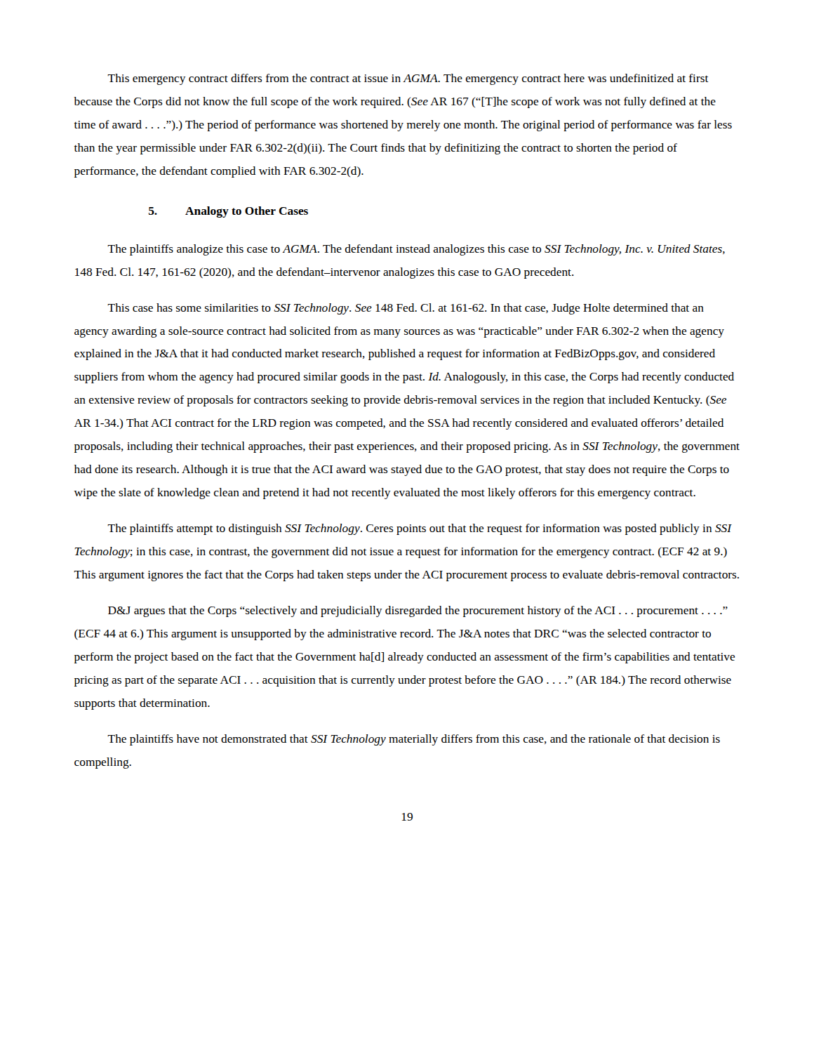This emergency contract differs from the contract at issue in AGMA. The emergency contract here was undefinitized at first because the Corps did not know the full scope of the work required. (See AR 167 (“[T]he scope of work was not fully defined at the time of award . . . .”).) The period of performance was shortened by merely one month. The original period of performance was far less than the year permissible under FAR 6.302-2(d)(ii). The Court finds that by definitizing the contract to shorten the period of performance, the defendant complied with FAR 6.302-2(d).
5. Analogy to Other Cases
The plaintiffs analogize this case to AGMA. The defendant instead analogizes this case to SSI Technology, Inc. v. United States, 148 Fed. Cl. 147, 161-62 (2020), and the defendant–intervenor analogizes this case to GAO precedent.
This case has some similarities to SSI Technology. See 148 Fed. Cl. at 161-62. In that case, Judge Holte determined that an agency awarding a sole-source contract had solicited from as many sources as was “practicable” under FAR 6.302-2 when the agency explained in the J&A that it had conducted market research, published a request for information at FedBizOpps.gov, and considered suppliers from whom the agency had procured similar goods in the past. Id. Analogously, in this case, the Corps had recently conducted an extensive review of proposals for contractors seeking to provide debris-removal services in the region that included Kentucky. (See AR 1-34.) That ACI contract for the LRD region was competed, and the SSA had recently considered and evaluated offerors’ detailed proposals, including their technical approaches, their past experiences, and their proposed pricing. As in SSI Technology, the government had done its research. Although it is true that the ACI award was stayed due to the GAO protest, that stay does not require the Corps to wipe the slate of knowledge clean and pretend it had not recently evaluated the most likely offerors for this emergency contract.
The plaintiffs attempt to distinguish SSI Technology. Ceres points out that the request for information was posted publicly in SSI Technology; in this case, in contrast, the government did not issue a request for information for the emergency contract. (ECF 42 at 9.) This argument ignores the fact that the Corps had taken steps under the ACI procurement process to evaluate debris-removal contractors.
D&J argues that the Corps “selectively and prejudicially disregarded the procurement history of the ACI . . . procurement . . . .” (ECF 44 at 6.) This argument is unsupported by the administrative record. The J&A notes that DRC “was the selected contractor to perform the project based on the fact that the Government ha[d] already conducted an assessment of the firm’s capabilities and tentative pricing as part of the separate ACI . . . acquisition that is currently under protest before the GAO . . . .” (AR 184.) The record otherwise supports that determination.
The plaintiffs have not demonstrated that SSI Technology materially differs from this case, and the rationale of that decision is compelling.
19